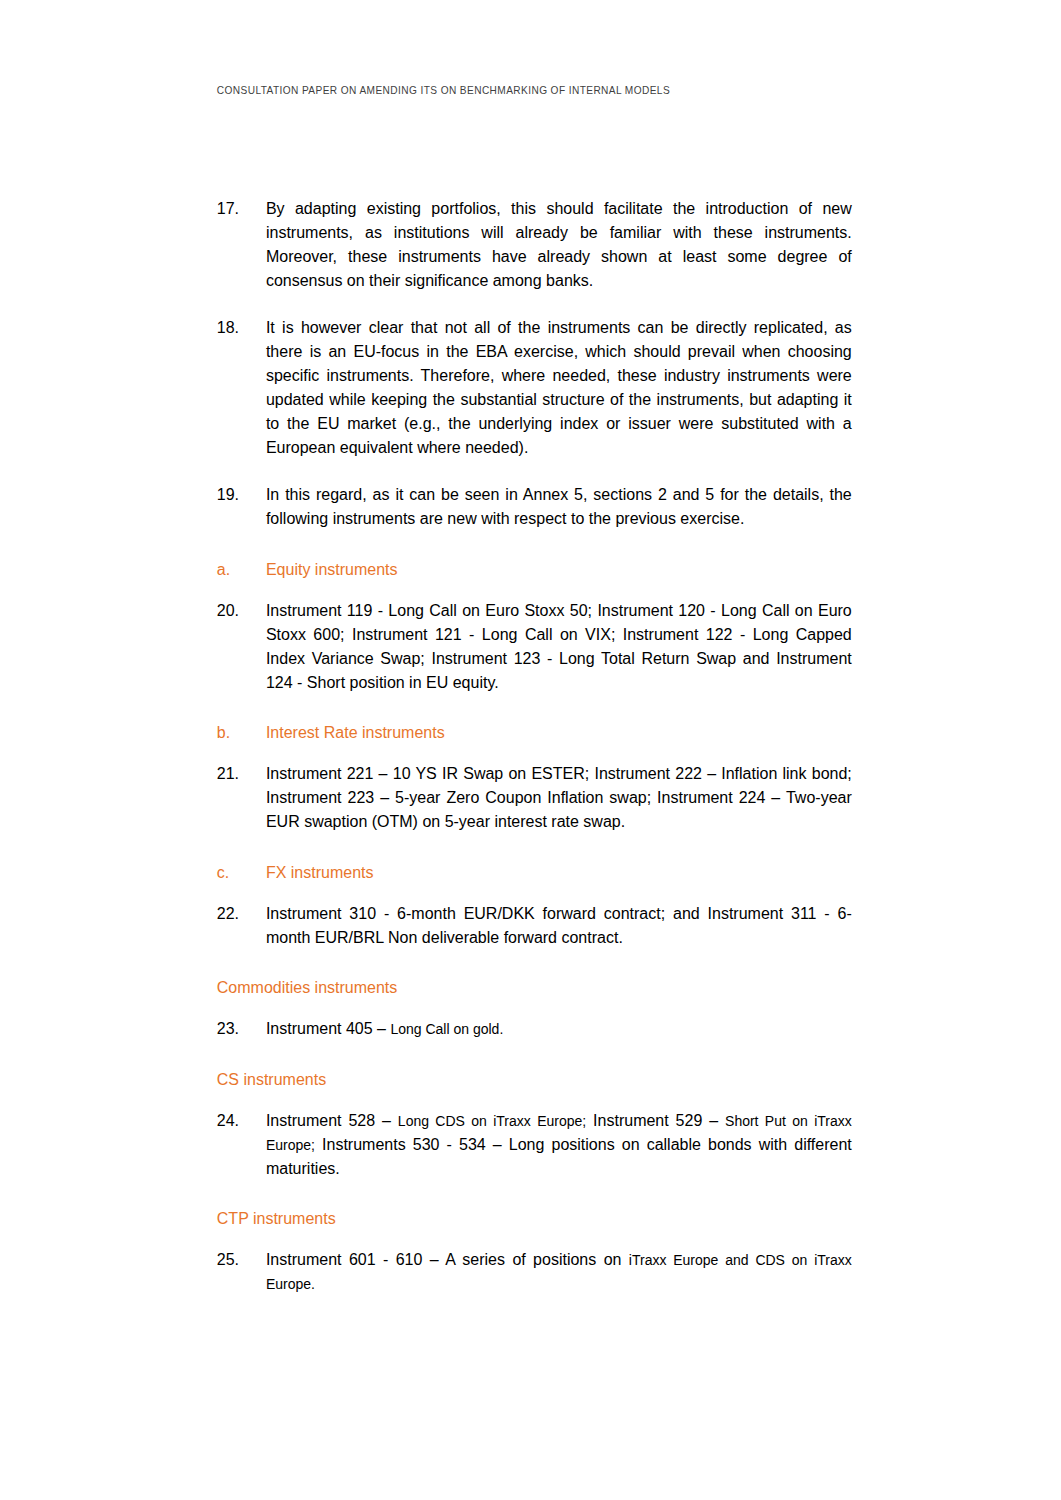CONSULTATION PAPER ON AMENDING ITS ON BENCHMARKING OF INTERNAL MODELS
17. By adapting existing portfolios, this should facilitate the introduction of new instruments, as institutions will already be familiar with these instruments. Moreover, these instruments have already shown at least some degree of consensus on their significance among banks.
18. It is however clear that not all of the instruments can be directly replicated, as there is an EU-focus in the EBA exercise, which should prevail when choosing specific instruments. Therefore, where needed, these industry instruments were updated while keeping the substantial structure of the instruments, but adapting it to the EU market (e.g., the underlying index or issuer were substituted with a European equivalent where needed).
19. In this regard, as it can be seen in Annex 5, sections 2 and 5 for the details, the following instruments are new with respect to the previous exercise.
a. Equity instruments
20. Instrument 119 - Long Call on Euro Stoxx 50; Instrument 120 - Long Call on Euro Stoxx 600; Instrument 121 - Long Call on VIX; Instrument 122 - Long Capped Index Variance Swap; Instrument 123 - Long Total Return Swap and Instrument 124 - Short position in EU equity.
b. Interest Rate instruments
21. Instrument 221 – 10 YS IR Swap on ESTER; Instrument 222 – Inflation link bond; Instrument 223 – 5-year Zero Coupon Inflation swap; Instrument 224 – Two-year EUR swaption (OTM) on 5-year interest rate swap.
c. FX instruments
22. Instrument 310 - 6-month EUR/DKK forward contract; and Instrument 311 - 6-month EUR/BRL Non deliverable forward contract.
Commodities instruments
23. Instrument 405 – Long Call on gold.
CS instruments
24. Instrument 528 – Long CDS on iTraxx Europe; Instrument 529 – Short Put on iTraxx Europe; Instruments 530 - 534 – Long positions on callable bonds with different maturities.
CTP instruments
25. Instrument 601 - 610 – A series of positions on iTraxx Europe and CDS on iTraxx Europe.